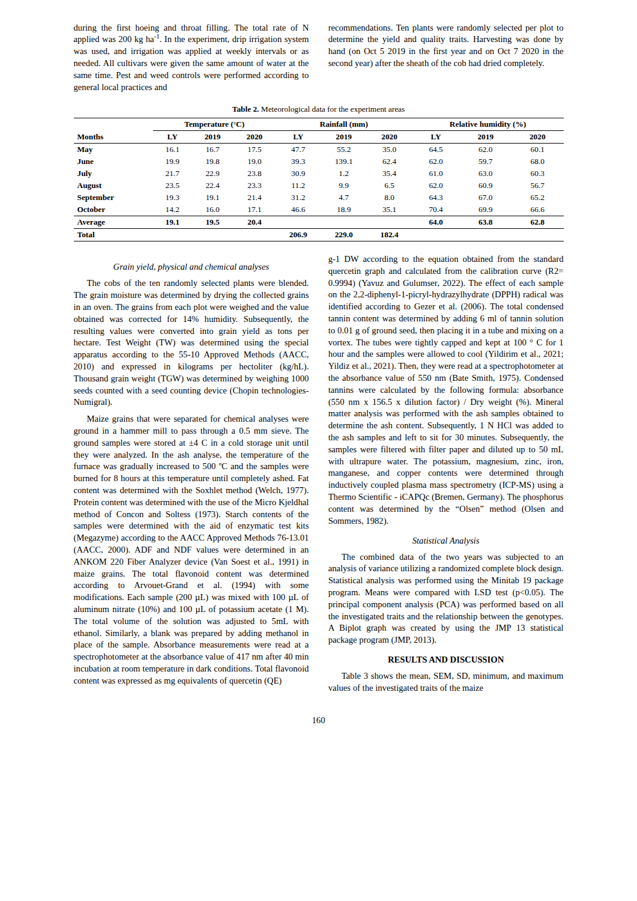during the first hoeing and throat filling. The total rate of N applied was 200 kg ha-1. In the experiment, drip irrigation system was used, and irrigation was applied at weekly intervals or as needed. All cultivars were given the same amount of water at the same time. Pest and weed controls were performed according to general local practices and
recommendations. Ten plants were randomly selected per plot to determine the yield and quality traits. Harvesting was done by hand (on Oct 5 2019 in the first year and on Oct 7 2020 in the second year) after the sheath of the cob had dried completely.
Table 2. Meteorological data for the experiment areas
| Months | Temperature ( ° C) | Rainfall (mm) | Relative humidity (%) |
| --- | --- | --- | --- |
| LY | 2019 | 2020 | LY | 2019 | 2020 | LY | 2019 | 2020 |
| May | 16.1 | 16.7 | 17.5 | 47.7 | 55.2 | 35.0 | 64.5 | 62.0 | 60.1 |
| June | 19.9 | 19.8 | 19.0 | 39.3 | 139.1 | 62.4 | 62.0 | 59.7 | 68.0 |
| July | 21.7 | 22.9 | 23.8 | 30.9 | 1.2 | 35.4 | 61.0 | 63.0 | 60.3 |
| August | 23.5 | 22.4 | 23.3 | 11.2 | 9.9 | 6.5 | 62.0 | 60.9 | 56.7 |
| September | 19.3 | 19.1 | 21.4 | 31.2 | 4.7 | 8.0 | 64.3 | 67.0 | 65.2 |
| October | 14.2 | 16.0 | 17.1 | 46.6 | 18.9 | 35.1 | 70.4 | 69.9 | 66.6 |
| Average | 19.1 | 19.5 | 20.4 | | | | 64.0 | 63.8 | 62.8 |
| Total | | | | 206.9 | 229.0 | 182.4 | | | |
Grain yield, physical and chemical analyses
The cobs of the ten randomly selected plants were blended. The grain moisture was determined by drying the collected grains in an oven. The grains from each plot were weighed and the value obtained was corrected for 14% humidity. Subsequently, the resulting values were converted into grain yield as tons per hectare. Test Weight (TW) was determined using the special apparatus according to the 55-10 Approved Methods (AACC, 2010) and expressed in kilograms per hectoliter (kg/hL). Thousand grain weight (TGW) was determined by weighing 1000 seeds counted with a seed counting device (Chopin technologies-Numigral).
Maize grains that were separated for chemical analyses were ground in a hammer mill to pass through a 0.5 mm sieve. The ground samples were stored at ±4 C in a cold storage unit until they were analyzed. In the ash analyse, the temperature of the furnace was gradually increased to 500 ºC and the samples were burned for 8 hours at this temperature until completely ashed. Fat content was determined with the Soxhlet method (Welch, 1977). Protein content was determined with the use of the Micro Kjeldhal method of Concon and Soltess (1973). Starch contents of the samples were determined with the aid of enzymatic test kits (Megazyme) according to the AACC Approved Methods 76-13.01 (AACC, 2000). ADF and NDF values were determined in an ANKOM 220 Fiber Analyzer device (Van Soest et al., 1991) in maize grains. The total flavonoid content was determined according to Arvouet-Grand et al. (1994) with some modifications. Each sample (200 µL) was mixed with 100 µL of aluminum nitrate (10%) and 100 µL of potassium acetate (1 M). The total volume of the solution was adjusted to 5mL with ethanol. Similarly, a blank was prepared by adding methanol in place of the sample. Absorbance measurements were read at a spectrophotometer at the absorbance value of 417 nm after 40 min incubation at room temperature in dark conditions. Total flavonoid content was expressed as mg equivalents of quercetin (QE)
g-1 DW according to the equation obtained from the standard quercetin graph and calculated from the calibration curve (R2= 0.9994) (Yavuz and Gulumser, 2022). The effect of each sample on the 2,2-diphenyl-1-picryl-hydrazylhydrate (DPPH) radical was identified according to Gezer et al. (2006). The total condensed tannin content was determined by adding 6 ml of tannin solution to 0.01 g of ground seed, then placing it in a tube and mixing on a vortex. The tubes were tightly capped and kept at 100 ° C for 1 hour and the samples were allowed to cool (Yildirim et al., 2021; Yildiz et al., 2021). Then, they were read at a spectrophotometer at the absorbance value of 550 nm (Bate Smith, 1975). Condensed tannins were calculated by the following formula: absorbance (550 nm x 156.5 x dilution factor) / Dry weight (%). Mineral matter analysis was performed with the ash samples obtained to determine the ash content. Subsequently, 1 N HCl was added to the ash samples and left to sit for 30 minutes. Subsequently, the samples were filtered with filter paper and diluted up to 50 mL with ultrapure water. The potassium, magnesium, zinc, iron, manganese, and copper contents were determined through inductively coupled plasma mass spectrometry (ICP-MS) using a Thermo Scientific - iCAPQc (Bremen, Germany). The phosphorus content was determined by the “Olsen” method (Olsen and Sommers, 1982).
Statistical Analysis
The combined data of the two years was subjected to an analysis of variance utilizing a randomized complete block design. Statistical analysis was performed using the Minitab 19 package program. Means were compared with LSD test (p<0.05). The principal component analysis (PCA) was performed based on all the investigated traits and the relationship between the genotypes. A Biplot graph was created by using the JMP 13 statistical package program (JMP, 2013).
RESULTS AND DISCUSSION
Table 3 shows the mean, SEM, SD, minimum, and maximum values of the investigated traits of the maize
160